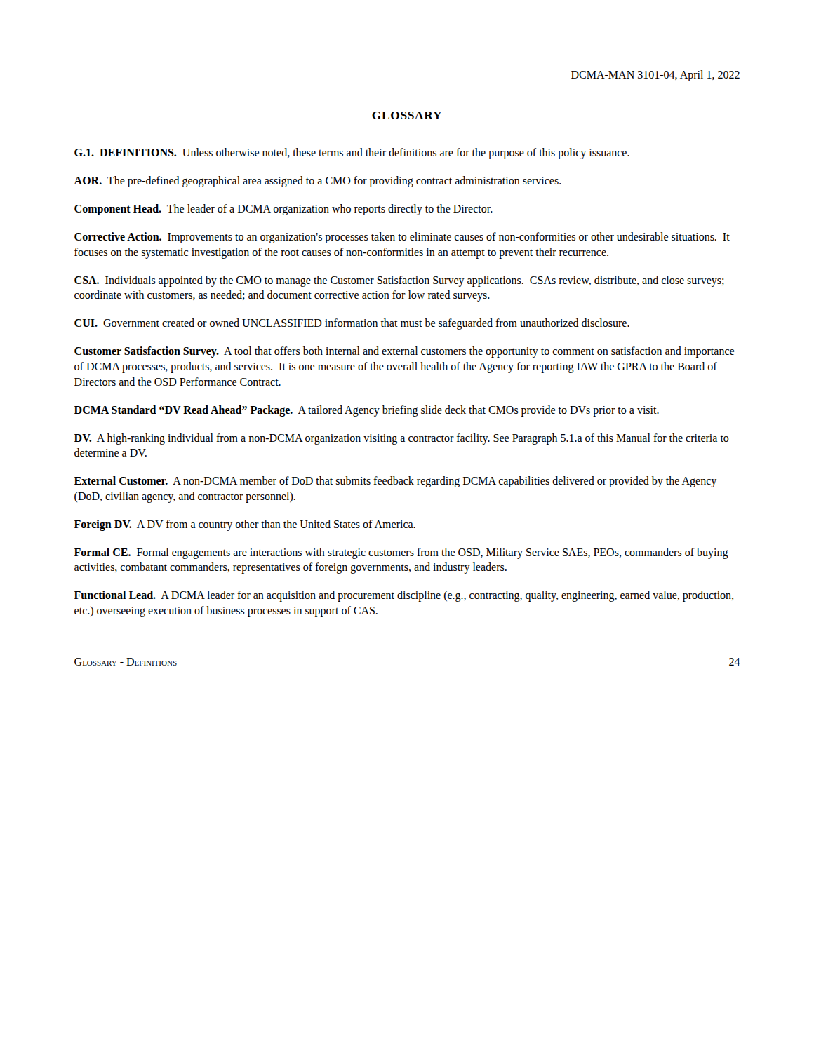DCMA-MAN 3101-04, April 1, 2022
GLOSSARY
G.1. DEFINITIONS. Unless otherwise noted, these terms and their definitions are for the purpose of this policy issuance.
AOR. The pre-defined geographical area assigned to a CMO for providing contract administration services.
Component Head. The leader of a DCMA organization who reports directly to the Director.
Corrective Action. Improvements to an organization's processes taken to eliminate causes of non-conformities or other undesirable situations. It focuses on the systematic investigation of the root causes of non-conformities in an attempt to prevent their recurrence.
CSA. Individuals appointed by the CMO to manage the Customer Satisfaction Survey applications. CSAs review, distribute, and close surveys; coordinate with customers, as needed; and document corrective action for low rated surveys.
CUI. Government created or owned UNCLASSIFIED information that must be safeguarded from unauthorized disclosure.
Customer Satisfaction Survey. A tool that offers both internal and external customers the opportunity to comment on satisfaction and importance of DCMA processes, products, and services. It is one measure of the overall health of the Agency for reporting IAW the GPRA to the Board of Directors and the OSD Performance Contract.
DCMA Standard “DV Read Ahead” Package. A tailored Agency briefing slide deck that CMOs provide to DVs prior to a visit.
DV. A high-ranking individual from a non-DCMA organization visiting a contractor facility. See Paragraph 5.1.a of this Manual for the criteria to determine a DV.
External Customer. A non-DCMA member of DoD that submits feedback regarding DCMA capabilities delivered or provided by the Agency (DoD, civilian agency, and contractor personnel).
Foreign DV. A DV from a country other than the United States of America.
Formal CE. Formal engagements are interactions with strategic customers from the OSD, Military Service SAEs, PEOs, commanders of buying activities, combatant commanders, representatives of foreign governments, and industry leaders.
Functional Lead. A DCMA leader for an acquisition and procurement discipline (e.g., contracting, quality, engineering, earned value, production, etc.) overseeing execution of business processes in support of CAS.
Glossary - Definitions 24